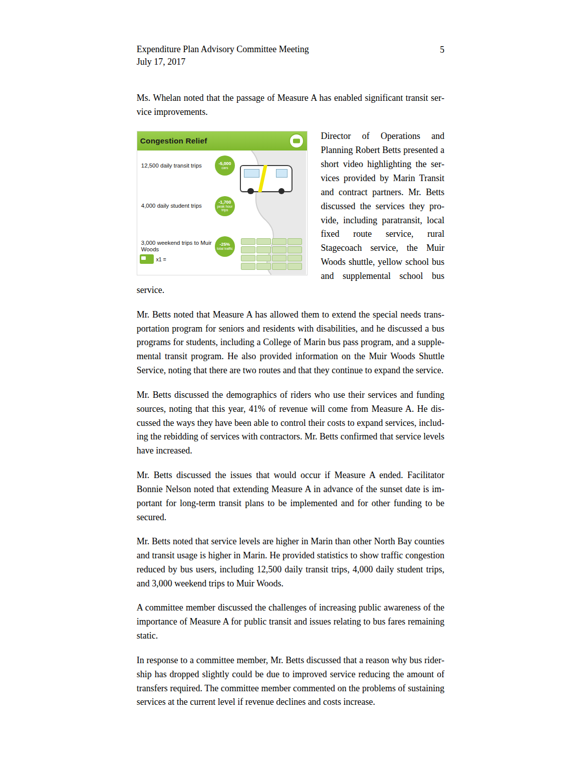Expenditure Plan Advisory Committee Meeting
July 17, 2017
5
Ms. Whelan noted that the passage of Measure A has enabled significant transit service improvements.
Congestion Relief
12,500 daily transit trips -5,000cars
4,000 daily student trips -1,700peak hour trips
3,000 weekend trips to Muir Woods -25%total traffic
x1 =
Director of Operations and Planning Robert Betts presented a short video highlighting the services provided by Marin Transit and contract partners. Mr. Betts discussed the services they provide, including paratransit, local fixed route service, rural Stagecoach service, the Muir Woods shuttle, yellow school bus and supplemental school bus service.
Mr. Betts noted that Measure A has allowed them to extend the special needs transportation program for seniors and residents with disabilities, and he discussed a bus programs for students, including a College of Marin bus pass program, and a supplemental transit program. He also provided information on the Muir Woods Shuttle Service, noting that there are two routes and that they continue to expand the service.
Mr. Betts discussed the demographics of riders who use their services and funding sources, noting that this year, 41% of revenue will come from Measure A. He discussed the ways they have been able to control their costs to expand services, including the rebidding of services with contractors. Mr. Betts confirmed that service levels have increased.
Mr. Betts discussed the issues that would occur if Measure A ended. Facilitator Bonnie Nelson noted that extending Measure A in advance of the sunset date is important for long-term transit plans to be implemented and for other funding to be secured.
Mr. Betts noted that service levels are higher in Marin than other North Bay counties and transit usage is higher in Marin. He provided statistics to show traffic congestion reduced by bus users, including 12,500 daily transit trips, 4,000 daily student trips, and 3,000 weekend trips to Muir Woods.
A committee member discussed the challenges of increasing public awareness of the importance of Measure A for public transit and issues relating to bus fares remaining static.
In response to a committee member, Mr. Betts discussed that a reason why bus ridership has dropped slightly could be due to improved service reducing the amount of transfers required. The committee member commented on the problems of sustaining services at the current level if revenue declines and costs increase.